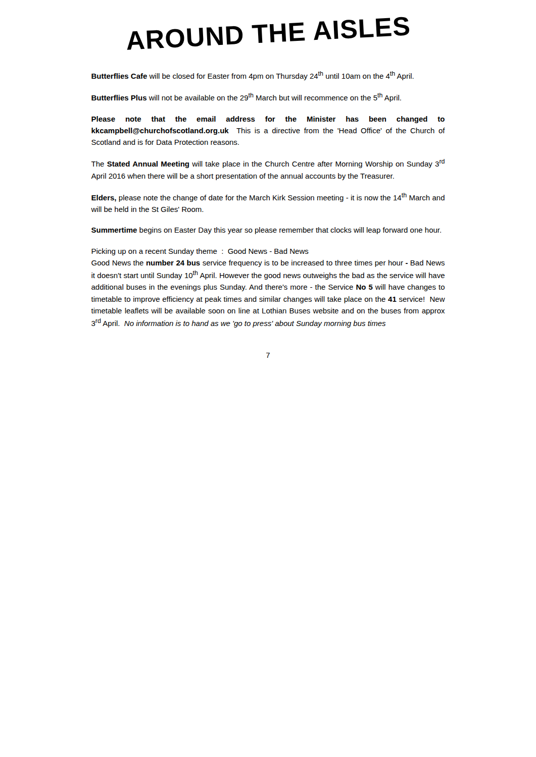AROUND THE AISLES
Butterflies Cafe will be closed for Easter from 4pm on Thursday 24th until 10am on the 4th April.
Butterflies Plus will not be available on the 29th March but will recommence on the 5th April.
Please note that the email address for the Minister has been changed to kkcampbell@churchofscotland.org.uk This is a directive from the 'Head Office' of the Church of Scotland and is for Data Protection reasons.
The Stated Annual Meeting will take place in the Church Centre after Morning Worship on Sunday 3rd April 2016 when there will be a short presentation of the annual accounts by the Treasurer.
Elders, please note the change of date for the March Kirk Session meeting - it is now the 14th March and will be held in the St Giles' Room.
Summertime begins on Easter Day this year so please remember that clocks will leap forward one hour.
Picking up on a recent Sunday theme : Good News - Bad News
Good News the number 24 bus service frequency is to be increased to three times per hour - Bad News it doesn't start until Sunday 10th April. However the good news outweighs the bad as the service will have additional buses in the evenings plus Sunday. And there's more - the Service No 5 will have changes to timetable to improve efficiency at peak times and similar changes will take place on the 41 service! New timetable leaflets will be available soon on line at Lothian Buses website and on the buses from approx 3rd April. No information is to hand as we 'go to press' about Sunday morning bus times
7